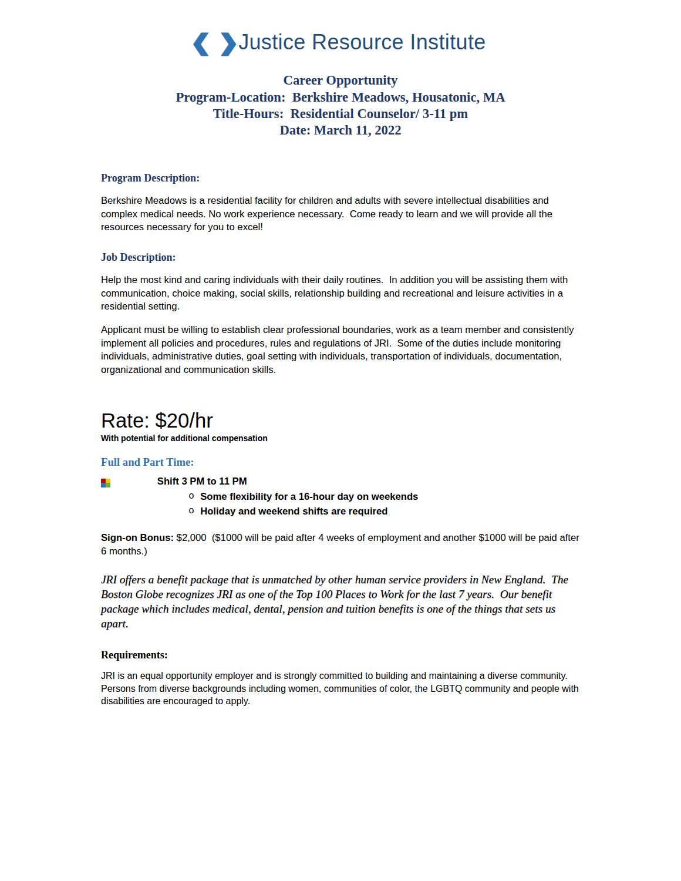❰❱ Justice Resource Institute
Career Opportunity Program-Location: Berkshire Meadows, Housatonic, MA Title-Hours: Residential Counselor/ 3-11 pm Date: March 11, 2022
Program Description:
Berkshire Meadows is a residential facility for children and adults with severe intellectual disabilities and complex medical needs. No work experience necessary. Come ready to learn and we will provide all the resources necessary for you to excel!
Job Description:
Help the most kind and caring individuals with their daily routines. In addition you will be assisting them with communication, choice making, social skills, relationship building and recreational and leisure activities in a residential setting.
Applicant must be willing to establish clear professional boundaries, work as a team member and consistently implement all policies and procedures, rules and regulations of JRI. Some of the duties include monitoring individuals, administrative duties, goal setting with individuals, transportation of individuals, documentation, organizational and communication skills.
Rate: $20/hr
With potential for additional compensation
Full and Part Time:
Shift 3 PM to 11 PM
Some flexibility for a 16-hour day on weekends
Holiday and weekend shifts are required
Sign-on Bonus: $2,000 ($1000 will be paid after 4 weeks of employment and another $1000 will be paid after 6 months.)
JRI offers a benefit package that is unmatched by other human service providers in New England. The Boston Globe recognizes JRI as one of the Top 100 Places to Work for the last 7 years. Our benefit package which includes medical, dental, pension and tuition benefits is one of the things that sets us apart.
Requirements:
JRI is an equal opportunity employer and is strongly committed to building and maintaining a diverse community. Persons from diverse backgrounds including women, communities of color, the LGBTQ community and people with disabilities are encouraged to apply.